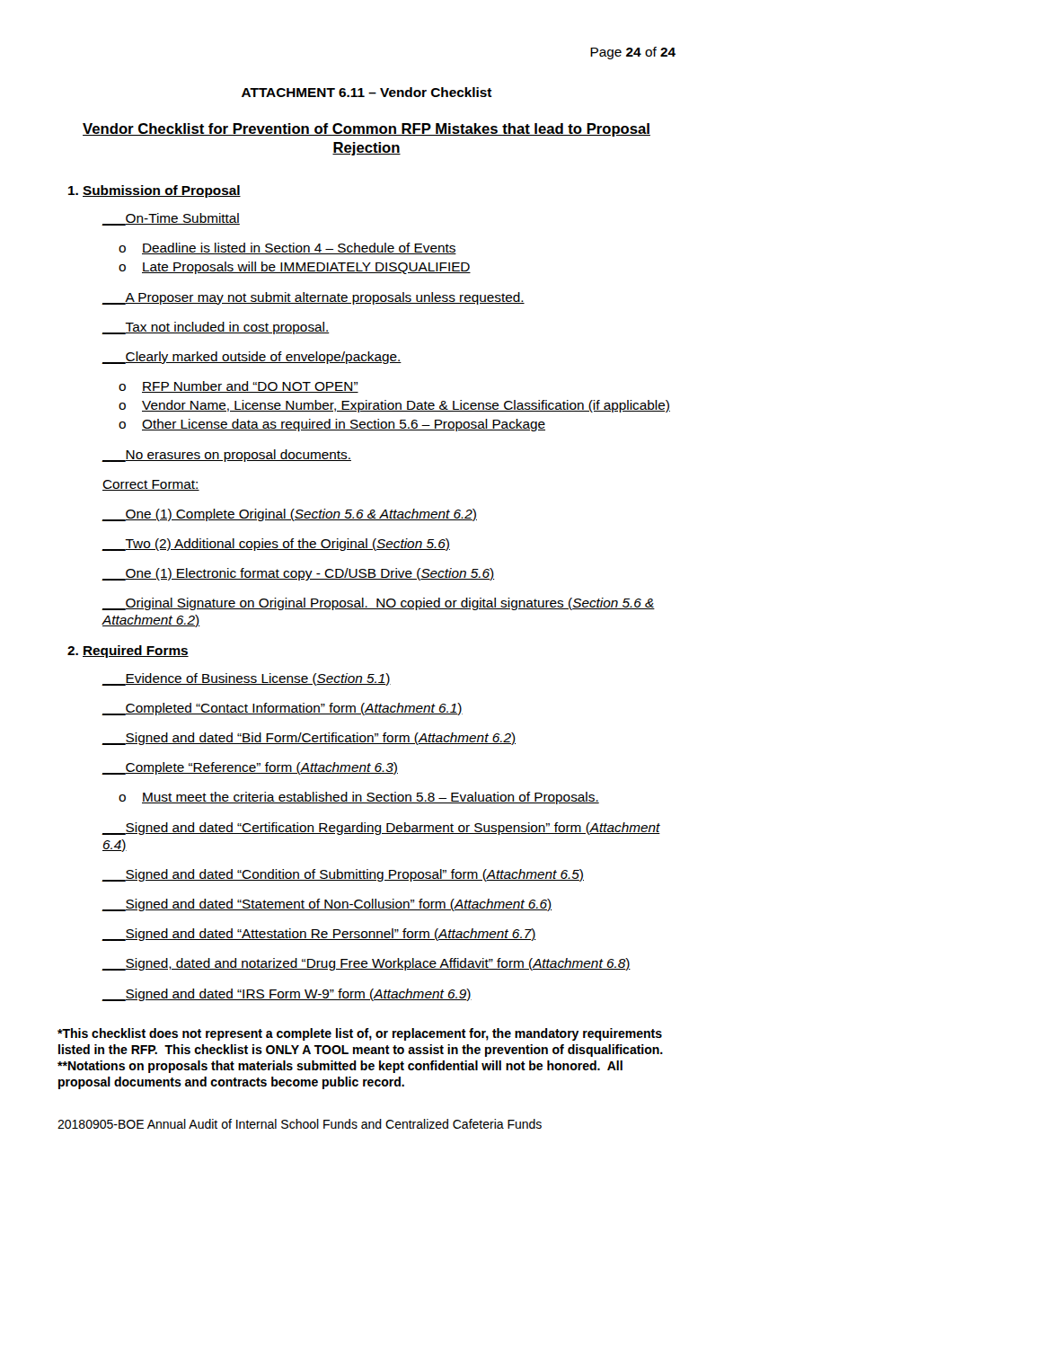Page 24 of 24
ATTACHMENT 6.11 – Vendor Checklist
Vendor Checklist for Prevention of Common RFP Mistakes that lead to Proposal Rejection
Submission of Proposal
___On-Time Submittal
Deadline is listed in Section 4 – Schedule of Events
Late Proposals will be IMMEDIATELY DISQUALIFIED
___A Proposer may not submit alternate proposals unless requested.
___Tax not included in cost proposal.
___Clearly marked outside of envelope/package.
RFP Number and “DO NOT OPEN”
Vendor Name, License Number, Expiration Date & License Classification (if applicable)
Other License data as required in Section 5.6 – Proposal Package
___No erasures on proposal documents.
Correct Format:
___One (1) Complete Original (Section 5.6 & Attachment 6.2)
___Two (2) Additional copies of the Original (Section 5.6)
___One (1) Electronic format copy - CD/USB Drive (Section 5.6)
___Original Signature on Original Proposal. NO copied or digital signatures (Section 5.6 & Attachment 6.2)
Required Forms
___Evidence of Business License (Section 5.1)
___Completed “Contact Information” form (Attachment 6.1)
___Signed and dated “Bid Form/Certification” form (Attachment 6.2)
___Complete “Reference” form (Attachment 6.3)
Must meet the criteria established in Section 5.8 – Evaluation of Proposals.
___Signed and dated “Certification Regarding Debarment or Suspension” form (Attachment 6.4)
___Signed and dated “Condition of Submitting Proposal” form (Attachment 6.5)
___Signed and dated “Statement of Non-Collusion” form (Attachment 6.6)
___Signed and dated “Attestation Re Personnel” form (Attachment 6.7)
___Signed, dated and notarized “Drug Free Workplace Affidavit” form (Attachment 6.8)
___Signed and dated “IRS Form W-9” form (Attachment 6.9)
*This checklist does not represent a complete list of, or replacement for, the mandatory requirements listed in the RFP. This checklist is ONLY A TOOL meant to assist in the prevention of disqualification.
**Notations on proposals that materials submitted be kept confidential will not be honored. All proposal documents and contracts become public record.
20180905-BOE Annual Audit of Internal School Funds and Centralized Cafeteria Funds